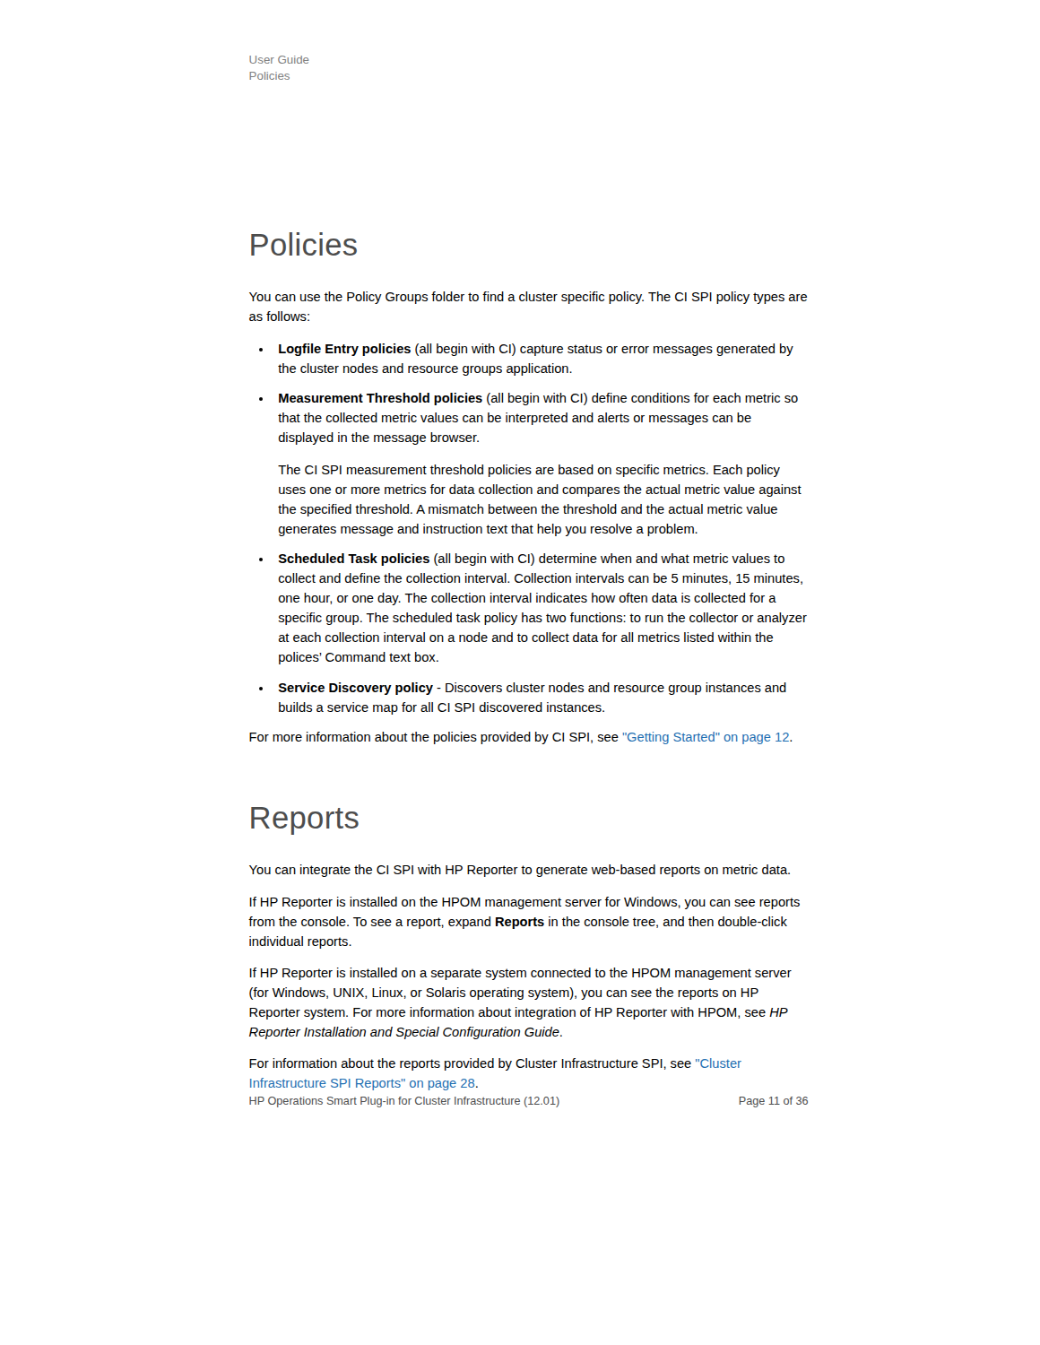User Guide
Policies
Policies
You can use the Policy Groups folder to find a cluster specific policy. The CI SPI policy types are as follows:
Logfile Entry policies (all begin with CI) capture status or error messages generated by the cluster nodes and resource groups application.
Measurement Threshold policies (all begin with CI) define conditions for each metric so that the collected metric values can be interpreted and alerts or messages can be displayed in the message browser.
The CI SPI measurement threshold policies are based on specific metrics. Each policy uses one or more metrics for data collection and compares the actual metric value against the specified threshold. A mismatch between the threshold and the actual metric value generates message and instruction text that help you resolve a problem.
Scheduled Task policies (all begin with CI) determine when and what metric values to collect and define the collection interval. Collection intervals can be 5 minutes, 15 minutes, one hour, or one day. The collection interval indicates how often data is collected for a specific group. The scheduled task policy has two functions: to run the collector or analyzer at each collection interval on a node and to collect data for all metrics listed within the polices’ Command text box.
Service Discovery policy - Discovers cluster nodes and resource group instances and builds a service map for all CI SPI discovered instances.
For more information about the policies provided by CI SPI, see "Getting Started" on page 12.
Reports
You can integrate the CI SPI with HP Reporter to generate web-based reports on metric data.
If HP Reporter is installed on the HPOM management server for Windows, you can see reports from the console. To see a report, expand Reports in the console tree, and then double-click individual reports.
If HP Reporter is installed on a separate system connected to the HPOM management server (for Windows, UNIX, Linux, or Solaris operating system), you can see the reports on HP Reporter system. For more information about integration of HP Reporter with HPOM, see HP Reporter Installation and Special Configuration Guide.
For information about the reports provided by Cluster Infrastructure SPI, see "Cluster Infrastructure SPI Reports" on page 28.
HP Operations Smart Plug-in for Cluster Infrastructure (12.01) Page 11 of 36